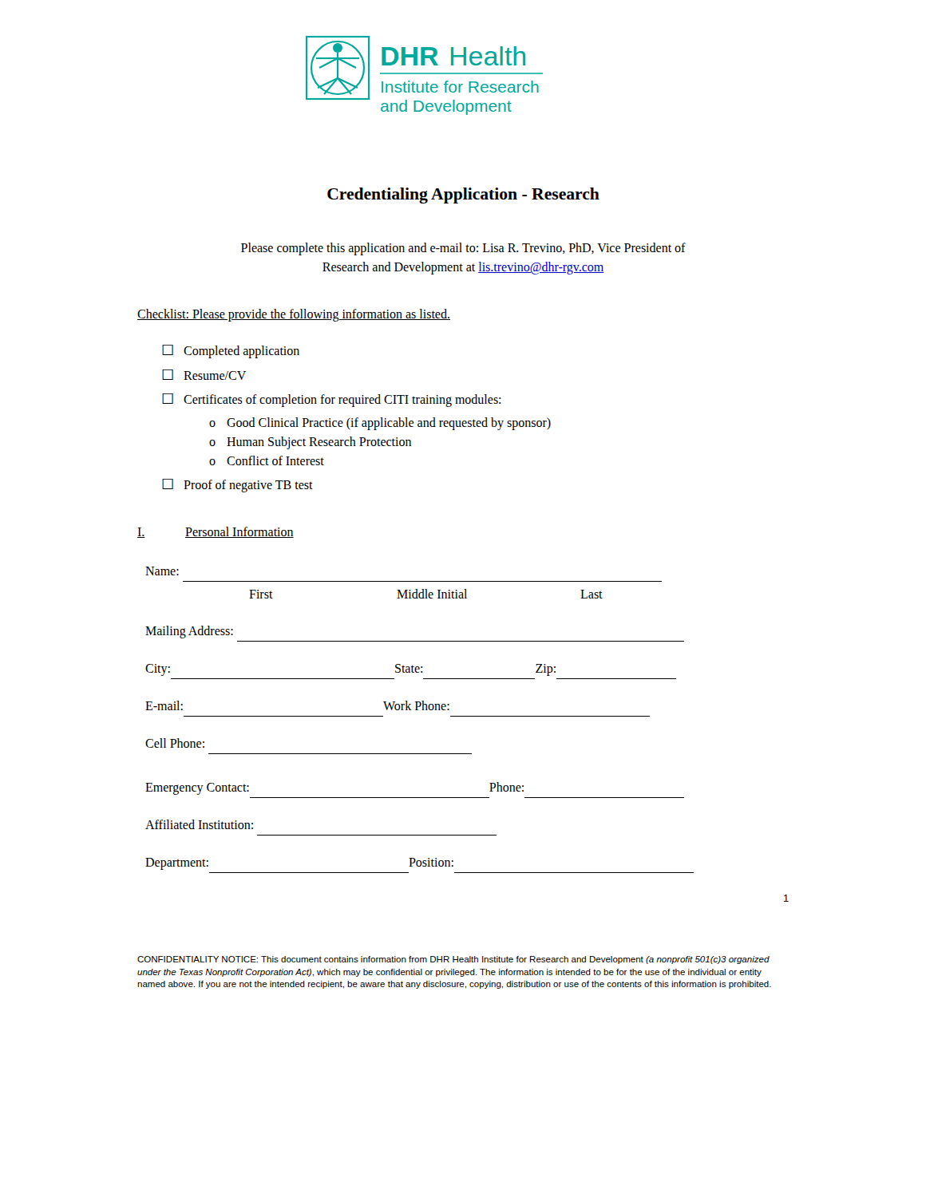DHR Health Institute for Research and Development
Credentialing Application - Research
Please complete this application and e-mail to: Lisa R. Trevino, PhD, Vice President of
Research and Development at lis.trevino@dhr-rgv.com
Checklist: Please provide the following information as listed.
Completed application
Resume/CV
Certificates of completion for required CITI training modules:
Good Clinical Practice (if applicable and requested by sponsor)
Human Subject Research Protection
Conflict of Interest
Proof of negative TB test
I. Personal Information
Name:
First Middle Initial Last
Mailing Address:
City: State: Zip:
E-mail: Work Phone:
Cell Phone:
Emergency Contact: Phone:
Affiliated Institution:
Department: Position:
1
CONFIDENTIALITY NOTICE: This document contains information from DHR Health Institute for Research and Development (a nonprofit 501(c)3 organized under the Texas Nonprofit Corporation Act), which may be confidential or privileged. The information is intended to be for the use of the individual or entity named above. If you are not the intended recipient, be aware that any disclosure, copying, distribution or use of the contents of this information is prohibited.